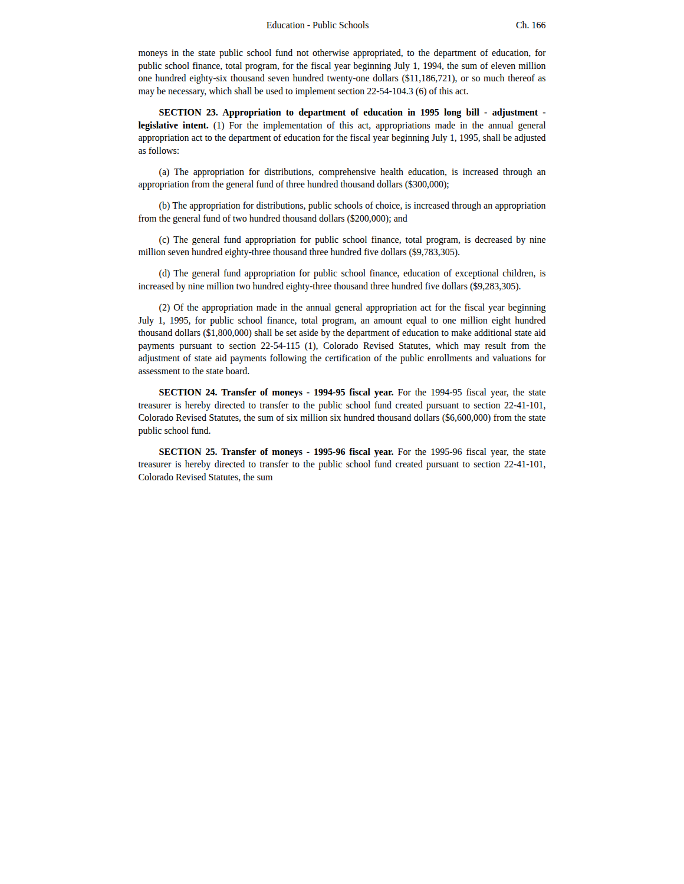Education - Public Schools
Ch. 166
moneys in the state public school fund not otherwise appropriated, to the department of education, for public school finance, total program, for the fiscal year beginning July 1, 1994, the sum of eleven million one hundred eighty-six thousand seven hundred twenty-one dollars ($11,186,721), or so much thereof as may be necessary, which shall be used to implement section 22-54-104.3 (6) of this act.
SECTION 23. Appropriation to department of education in 1995 long bill - adjustment - legislative intent. (1) For the implementation of this act, appropriations made in the annual general appropriation act to the department of education for the fiscal year beginning July 1, 1995, shall be adjusted as follows:
(a) The appropriation for distributions, comprehensive health education, is increased through an appropriation from the general fund of three hundred thousand dollars ($300,000);
(b) The appropriation for distributions, public schools of choice, is increased through an appropriation from the general fund of two hundred thousand dollars ($200,000); and
(c) The general fund appropriation for public school finance, total program, is decreased by nine million seven hundred eighty-three thousand three hundred five dollars ($9,783,305).
(d) The general fund appropriation for public school finance, education of exceptional children, is increased by nine million two hundred eighty-three thousand three hundred five dollars ($9,283,305).
(2) Of the appropriation made in the annual general appropriation act for the fiscal year beginning July 1, 1995, for public school finance, total program, an amount equal to one million eight hundred thousand dollars ($1,800,000) shall be set aside by the department of education to make additional state aid payments pursuant to section 22-54-115 (1), Colorado Revised Statutes, which may result from the adjustment of state aid payments following the certification of the public enrollments and valuations for assessment to the state board.
SECTION 24. Transfer of moneys - 1994-95 fiscal year. For the 1994-95 fiscal year, the state treasurer is hereby directed to transfer to the public school fund created pursuant to section 22-41-101, Colorado Revised Statutes, the sum of six million six hundred thousand dollars ($6,600,000) from the state public school fund.
SECTION 25. Transfer of moneys - 1995-96 fiscal year. For the 1995-96 fiscal year, the state treasurer is hereby directed to transfer to the public school fund created pursuant to section 22-41-101, Colorado Revised Statutes, the sum